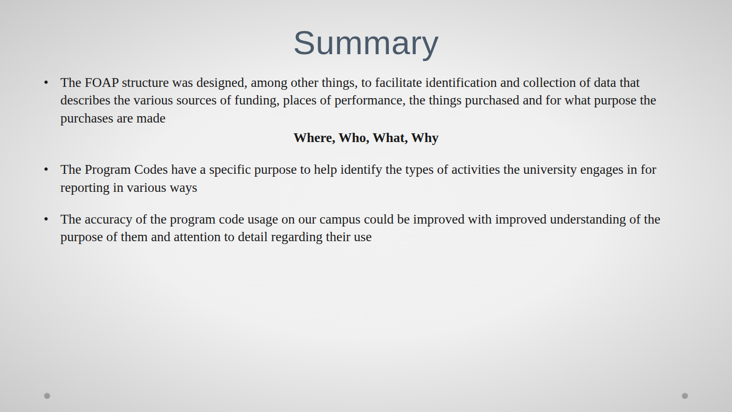Summary
The FOAP structure was designed, among other things, to facilitate identification and collection of data that describes the various sources of funding, places of performance, the things purchased and for what purpose the purchases are made Where, Who, What, Why
The Program Codes have a specific purpose to help identify the types of activities the university engages in for reporting in various ways
The accuracy of the program code usage on our campus could be improved with improved understanding of the purpose of them and attention to detail regarding their use